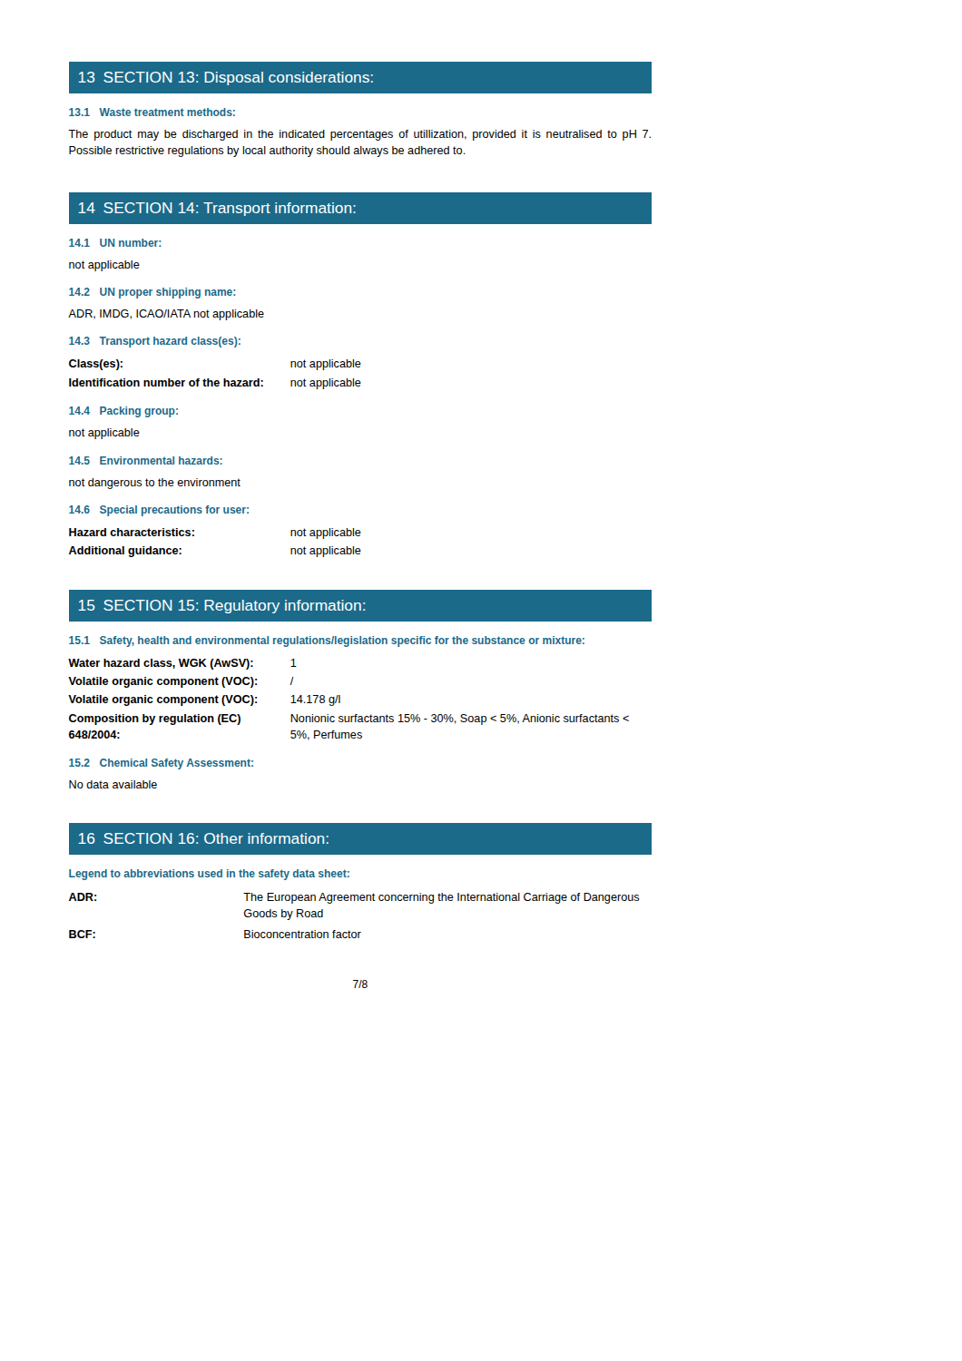13 SECTION 13: Disposal considerations:
13.1 Waste treatment methods:
The product may be discharged in the indicated percentages of utillization, provided it is neutralised to pH 7. Possible restrictive regulations by local authority should always be adhered to.
14 SECTION 14: Transport information:
14.1 UN number:
not applicable
14.2 UN proper shipping name:
ADR, IMDG, ICAO/IATA not applicable
14.3 Transport hazard class(es):
| Class(es): | not applicable |
| Identification number of the hazard: | not applicable |
14.4 Packing group:
not applicable
14.5 Environmental hazards:
not dangerous to the environment
14.6 Special precautions for user:
| Hazard characteristics: | not applicable |
| Additional guidance: | not applicable |
15 SECTION 15: Regulatory information:
15.1 Safety, health and environmental regulations/legislation specific for the substance or mixture:
| Water hazard class, WGK (AwSV): | 1 |
| Volatile organic component (VOC): | / |
| Volatile organic component (VOC): | 14.178 g/l |
| Composition by regulation (EC) 648/2004: | Nonionic surfactants 15% - 30%, Soap < 5%, Anionic surfactants < 5%, Perfumes |
15.2 Chemical Safety Assessment:
No data available
16 SECTION 16: Other information:
Legend to abbreviations used in the safety data sheet:
| ADR: | The European Agreement concerning the International Carriage of Dangerous Goods by Road |
| BCF: | Bioconcentration factor |
7/8